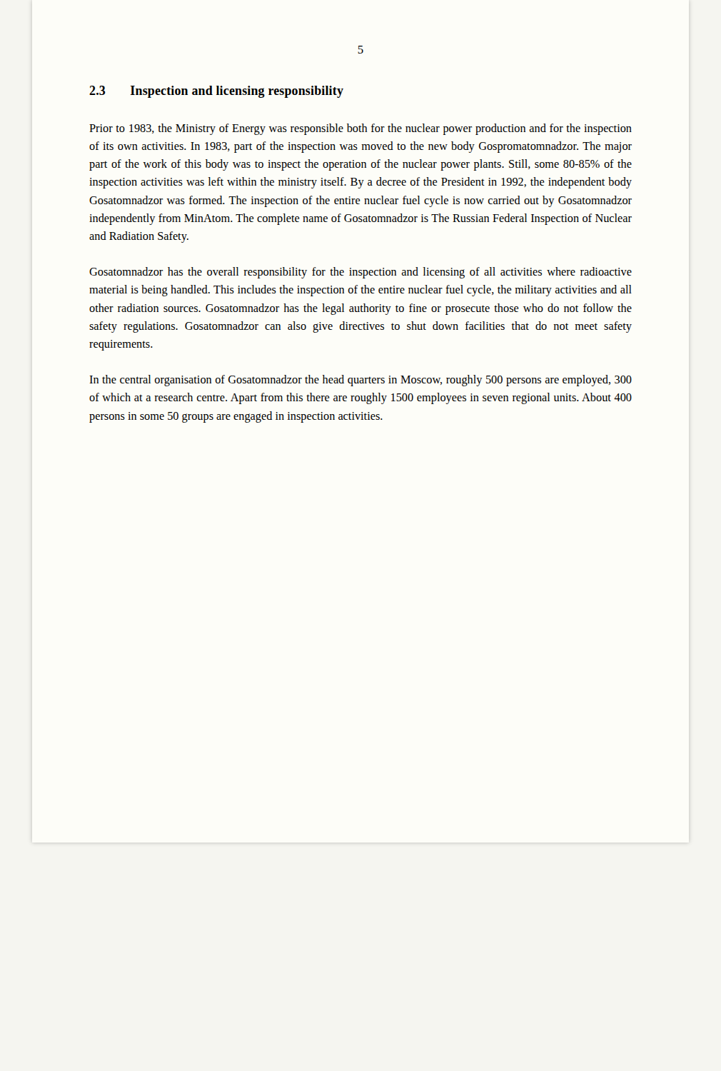5
2.3 Inspection and licensing responsibility
Prior to 1983, the Ministry of Energy was responsible both for the nuclear power production and for the inspection of its own activities. In 1983, part of the inspection was moved to the new body Gospromatomnadzor. The major part of the work of this body was to inspect the operation of the nuclear power plants. Still, some 80-85% of the inspection activities was left within the ministry itself. By a decree of the President in 1992, the independent body Gosatomnadzor was formed. The inspection of the entire nuclear fuel cycle is now carried out by Gosatomnadzor independently from MinAtom. The complete name of Gosatomnadzor is The Russian Federal Inspection of Nuclear and Radiation Safety.
Gosatomnadzor has the overall responsibility for the inspection and licensing of all activities where radioactive material is being handled. This includes the inspection of the entire nuclear fuel cycle, the military activities and all other radiation sources. Gosatomnadzor has the legal authority to fine or prosecute those who do not follow the safety regulations. Gosatomnadzor can also give directives to shut down facilities that do not meet safety requirements.
In the central organisation of Gosatomnadzor the head quarters in Moscow, roughly 500 persons are employed, 300 of which at a research centre. Apart from this there are roughly 1500 employees in seven regional units. About 400 persons in some 50 groups are engaged in inspection activities.